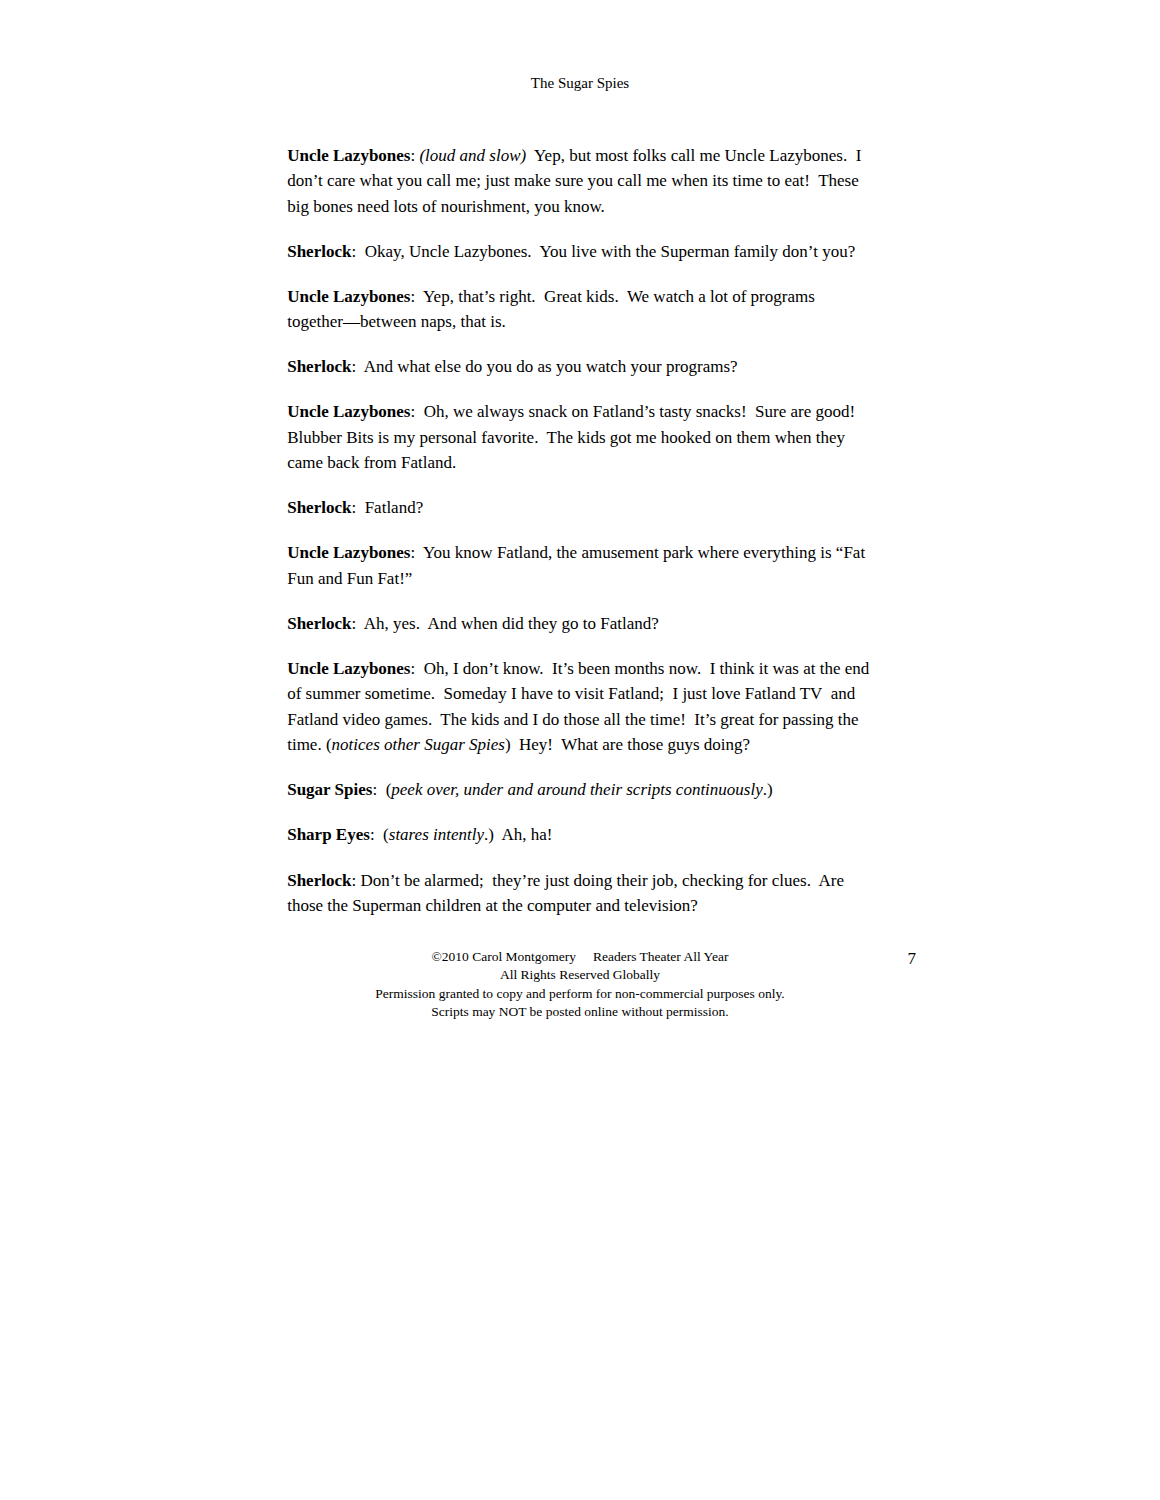The Sugar Spies
Uncle Lazybones: (loud and slow) Yep, but most folks call me Uncle Lazybones. I don’t care what you call me; just make sure you call me when its time to eat! These big bones need lots of nourishment, you know.
Sherlock: Okay, Uncle Lazybones. You live with the Superman family don’t you?
Uncle Lazybones: Yep, that’s right. Great kids. We watch a lot of programs together—between naps, that is.
Sherlock: And what else do you do as you watch your programs?
Uncle Lazybones: Oh, we always snack on Fatland’s tasty snacks! Sure are good! Blubber Bits is my personal favorite. The kids got me hooked on them when they came back from Fatland.
Sherlock: Fatland?
Uncle Lazybones: You know Fatland, the amusement park where everything is “Fat Fun and Fun Fat!”
Sherlock: Ah, yes. And when did they go to Fatland?
Uncle Lazybones: Oh, I don’t know. It’s been months now. I think it was at the end of summer sometime. Someday I have to visit Fatland; I just love Fatland TV and Fatland video games. The kids and I do those all the time! It’s great for passing the time. (notices other Sugar Spies) Hey! What are those guys doing?
Sugar Spies: (peek over, under and around their scripts continuously.)
Sharp Eyes: (stares intently.) Ah, ha!
Sherlock: Don’t be alarmed; they’re just doing their job, checking for clues. Are those the Superman children at the computer and television?
7 ©2010 Carol Montgomery Readers Theater All Year
All Rights Reserved Globally
Permission granted to copy and perform for non-commercial purposes only.
Scripts may NOT be posted online without permission.